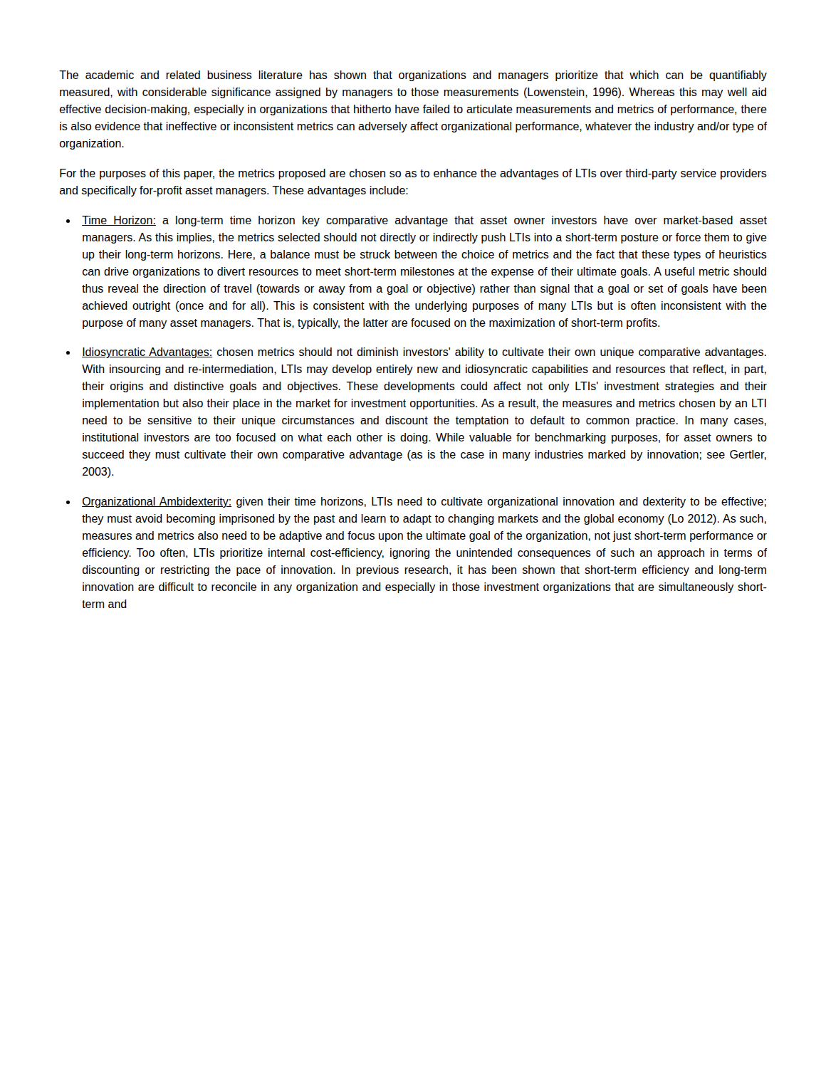The academic and related business literature has shown that organizations and managers prioritize that which can be quantifiably measured, with considerable significance assigned by managers to those measurements (Lowenstein, 1996). Whereas this may well aid effective decision-making, especially in organizations that hitherto have failed to articulate measurements and metrics of performance, there is also evidence that ineffective or inconsistent metrics can adversely affect organizational performance, whatever the industry and/or type of organization.
For the purposes of this paper, the metrics proposed are chosen so as to enhance the advantages of LTIs over third-party service providers and specifically for-profit asset managers. These advantages include:
Time Horizon: a long-term time horizon key comparative advantage that asset owner investors have over market-based asset managers. As this implies, the metrics selected should not directly or indirectly push LTIs into a short-term posture or force them to give up their long-term horizons. Here, a balance must be struck between the choice of metrics and the fact that these types of heuristics can drive organizations to divert resources to meet short-term milestones at the expense of their ultimate goals. A useful metric should thus reveal the direction of travel (towards or away from a goal or objective) rather than signal that a goal or set of goals have been achieved outright (once and for all). This is consistent with the underlying purposes of many LTIs but is often inconsistent with the purpose of many asset managers. That is, typically, the latter are focused on the maximization of short-term profits.
Idiosyncratic Advantages: chosen metrics should not diminish investors' ability to cultivate their own unique comparative advantages. With insourcing and re-intermediation, LTIs may develop entirely new and idiosyncratic capabilities and resources that reflect, in part, their origins and distinctive goals and objectives. These developments could affect not only LTIs' investment strategies and their implementation but also their place in the market for investment opportunities. As a result, the measures and metrics chosen by an LTI need to be sensitive to their unique circumstances and discount the temptation to default to common practice. In many cases, institutional investors are too focused on what each other is doing. While valuable for benchmarking purposes, for asset owners to succeed they must cultivate their own comparative advantage (as is the case in many industries marked by innovation; see Gertler, 2003).
Organizational Ambidexterity: given their time horizons, LTIs need to cultivate organizational innovation and dexterity to be effective; they must avoid becoming imprisoned by the past and learn to adapt to changing markets and the global economy (Lo 2012). As such, measures and metrics also need to be adaptive and focus upon the ultimate goal of the organization, not just short-term performance or efficiency. Too often, LTIs prioritize internal cost-efficiency, ignoring the unintended consequences of such an approach in terms of discounting or restricting the pace of innovation. In previous research, it has been shown that short-term efficiency and long-term innovation are difficult to reconcile in any organization and especially in those investment organizations that are simultaneously short-term and